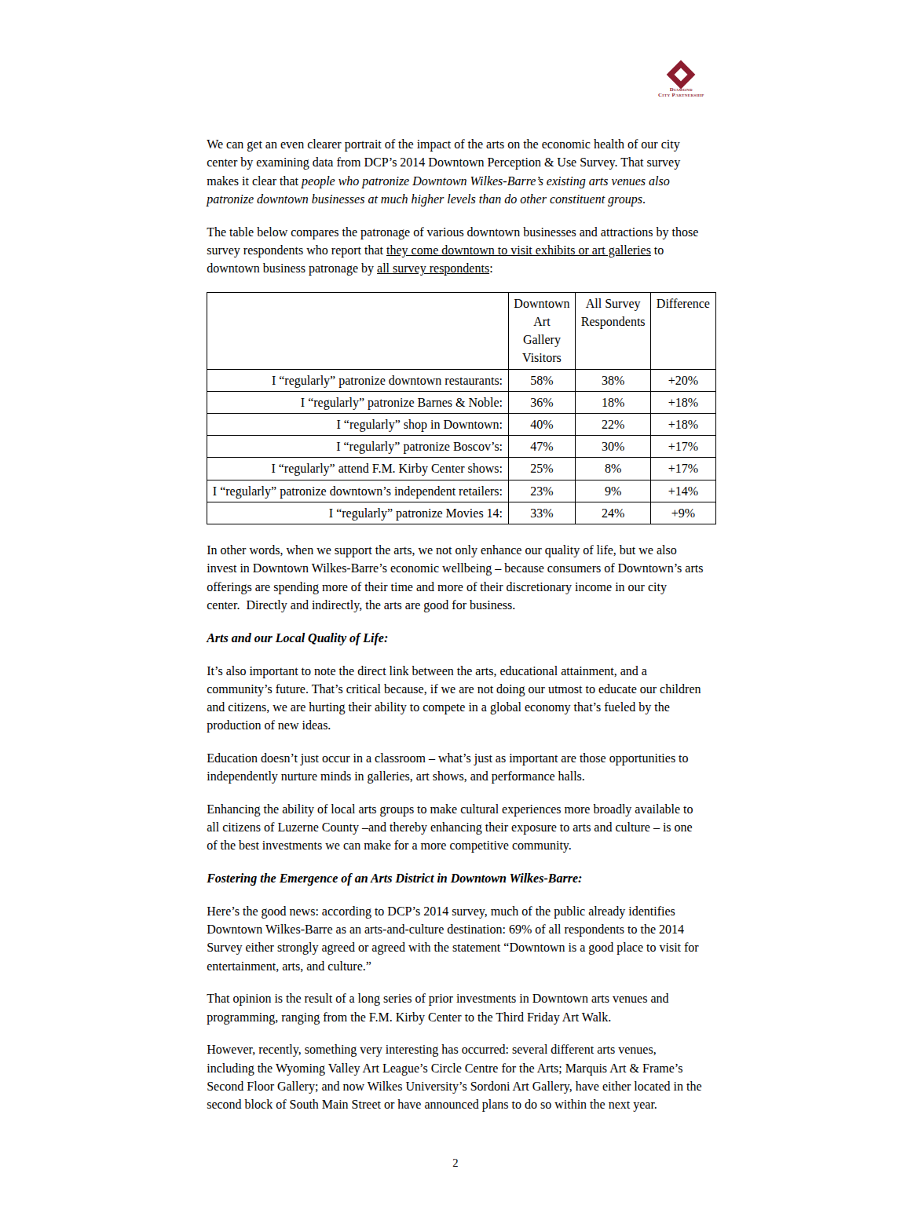Diamond
City Partnership
We can get an even clearer portrait of the impact of the arts on the economic health of our city center by examining data from DCP’s 2014 Downtown Perception & Use Survey. That survey makes it clear that people who patronize Downtown Wilkes-Barre’s existing arts venues also patronize downtown businesses at much higher levels than do other constituent groups.
The table below compares the patronage of various downtown businesses and attractions by those survey respondents who report that they come downtown to visit exhibits or art galleries to downtown business patronage by all survey respondents:
| | Downtown Art Gallery Visitors | All Survey Respondents | Difference |
| I “regularly” patronize downtown restaurants: | 58% | 38% | +20% |
| I “regularly” patronize Barnes & Noble: | 36% | 18% | +18% |
| I “regularly” shop in Downtown: | 40% | 22% | +18% |
| I “regularly” patronize Boscov’s: | 47% | 30% | +17% |
| I “regularly” attend F.M. Kirby Center shows: | 25% | 8% | +17% |
| I “regularly” patronize downtown’s independent retailers: | 23% | 9% | +14% |
| I “regularly” patronize Movies 14: | 33% | 24% | +9% |
In other words, when we support the arts, we not only enhance our quality of life, but we also invest in Downtown Wilkes-Barre’s economic wellbeing – because consumers of Downtown’s arts offerings are spending more of their time and more of their discretionary income in our city center. Directly and indirectly, the arts are good for business.
Arts and our Local Quality of Life:
It’s also important to note the direct link between the arts, educational attainment, and a community’s future. That’s critical because, if we are not doing our utmost to educate our children and citizens, we are hurting their ability to compete in a global economy that’s fueled by the production of new ideas.
Education doesn’t just occur in a classroom – what’s just as important are those opportunities to independently nurture minds in galleries, art shows, and performance halls.
Enhancing the ability of local arts groups to make cultural experiences more broadly available to all citizens of Luzerne County –and thereby enhancing their exposure to arts and culture – is one of the best investments we can make for a more competitive community.
Fostering the Emergence of an Arts District in Downtown Wilkes-Barre:
Here’s the good news: according to DCP’s 2014 survey, much of the public already identifies Downtown Wilkes-Barre as an arts-and-culture destination: 69% of all respondents to the 2014 Survey either strongly agreed or agreed with the statement “Downtown is a good place to visit for entertainment, arts, and culture.”
That opinion is the result of a long series of prior investments in Downtown arts venues and programming, ranging from the F.M. Kirby Center to the Third Friday Art Walk.
However, recently, something very interesting has occurred: several different arts venues, including the Wyoming Valley Art League’s Circle Centre for the Arts; Marquis Art & Frame’s Second Floor Gallery; and now Wilkes University’s Sordoni Art Gallery, have either located in the second block of South Main Street or have announced plans to do so within the next year.
2